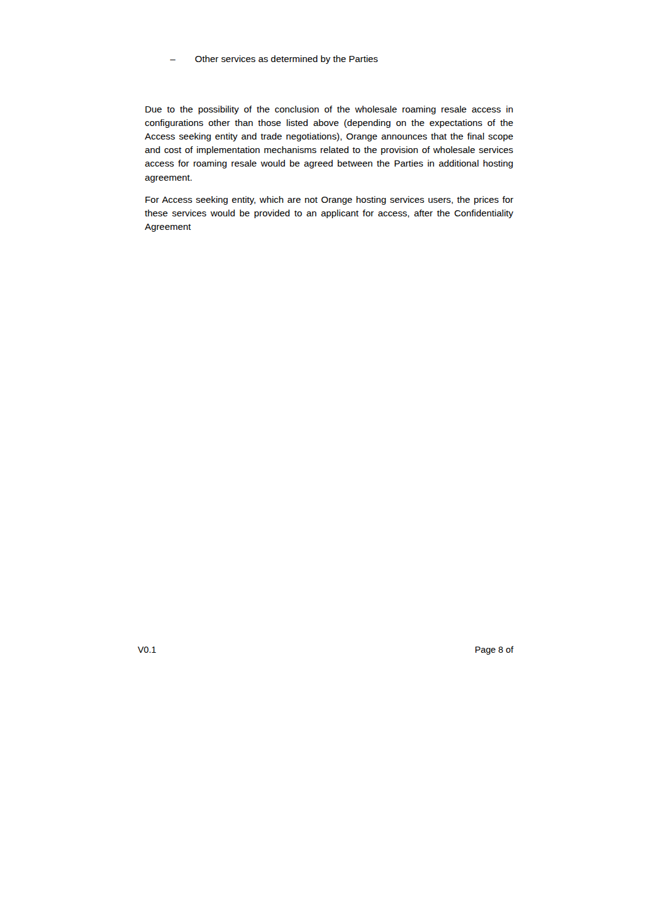Other services as determined by the Parties
Due to the possibility of the conclusion of the wholesale roaming resale access in configurations other than those listed above (depending on the expectations of the Access seeking entity and trade negotiations), Orange announces that the final scope and cost of implementation mechanisms related to the provision of wholesale services access for roaming resale would be agreed between the Parties in additional hosting agreement.
For Access seeking entity, which are not Orange hosting services users, the prices for these services would be provided to an applicant for access, after the Confidentiality Agreement
V0.1
Page 8 of